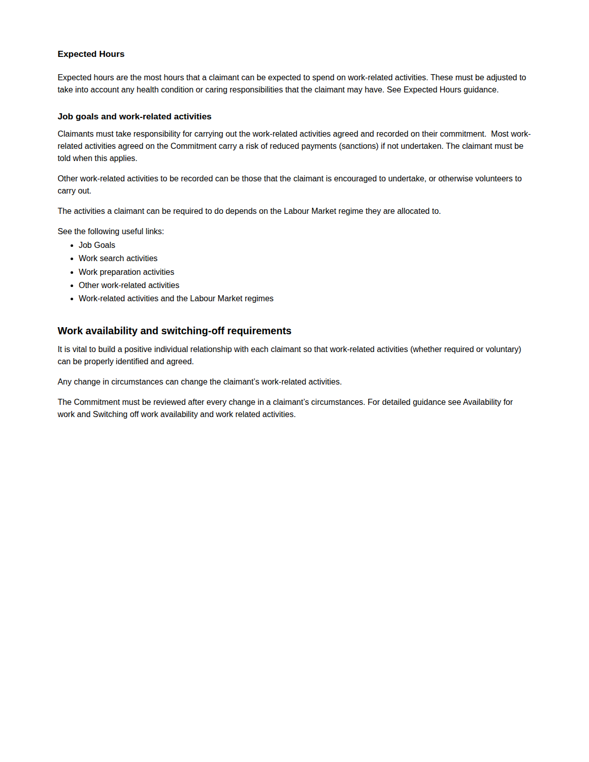Expected Hours
Expected hours are the most hours that a claimant can be expected to spend on work-related activities. These must be adjusted to take into account any health condition or caring responsibilities that the claimant may have. See Expected Hours guidance.
Job goals and work-related activities
Claimants must take responsibility for carrying out the work-related activities agreed and recorded on their commitment. Most work-related activities agreed on the Commitment carry a risk of reduced payments (sanctions) if not undertaken. The claimant must be told when this applies.
Other work-related activities to be recorded can be those that the claimant is encouraged to undertake, or otherwise volunteers to carry out.
The activities a claimant can be required to do depends on the Labour Market regime they are allocated to.
See the following useful links:
Job Goals
Work search activities
Work preparation activities
Other work-related activities
Work-related activities and the Labour Market regimes
Work availability and switching-off requirements
It is vital to build a positive individual relationship with each claimant so that work-related activities (whether required or voluntary) can be properly identified and agreed.
Any change in circumstances can change the claimant’s work-related activities.
The Commitment must be reviewed after every change in a claimant’s circumstances. For detailed guidance see Availability for work and Switching off work availability and work related activities.